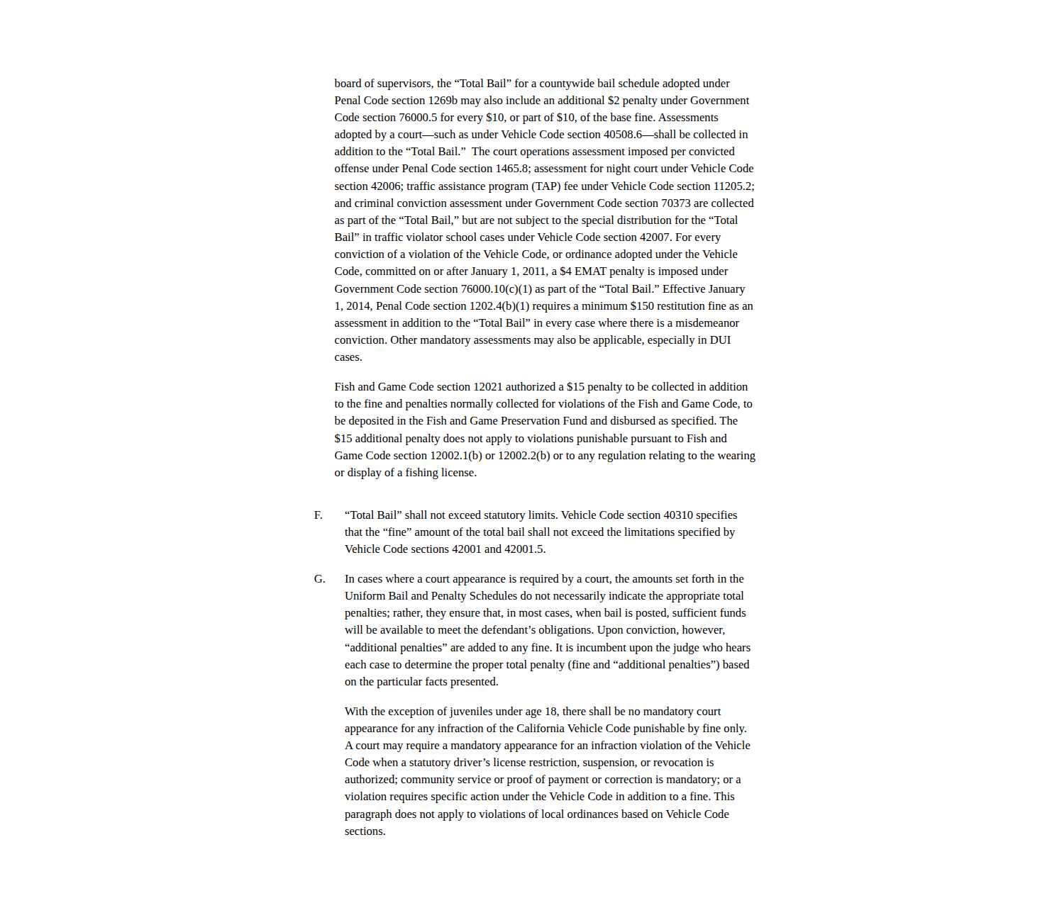board of supervisors, the “Total Bail” for a countywide bail schedule adopted under Penal Code section 1269b may also include an additional $2 penalty under Government Code section 76000.5 for every $10, or part of $10, of the base fine. Assessments adopted by a court—such as under Vehicle Code section 40508.6—shall be collected in addition to the “Total Bail.” The court operations assessment imposed per convicted offense under Penal Code section 1465.8; assessment for night court under Vehicle Code section 42006; traffic assistance program (TAP) fee under Vehicle Code section 11205.2; and criminal conviction assessment under Government Code section 70373 are collected as part of the “Total Bail,” but are not subject to the special distribution for the “Total Bail” in traffic violator school cases under Vehicle Code section 42007. For every conviction of a violation of the Vehicle Code, or ordinance adopted under the Vehicle Code, committed on or after January 1, 2011, a $4 EMAT penalty is imposed under Government Code section 76000.10(c)(1) as part of the “Total Bail.” Effective January 1, 2014, Penal Code section 1202.4(b)(1) requires a minimum $150 restitution fine as an assessment in addition to the “Total Bail” in every case where there is a misdemeanor conviction. Other mandatory assessments may also be applicable, especially in DUI cases.
Fish and Game Code section 12021 authorized a $15 penalty to be collected in addition to the fine and penalties normally collected for violations of the Fish and Game Code, to be deposited in the Fish and Game Preservation Fund and disbursed as specified. The $15 additional penalty does not apply to violations punishable pursuant to Fish and Game Code section 12002.1(b) or 12002.2(b) or to any regulation relating to the wearing or display of a fishing license.
F.
“Total Bail” shall not exceed statutory limits. Vehicle Code section 40310 specifies that the “fine” amount of the total bail shall not exceed the limitations specified by Vehicle Code sections 42001 and 42001.5.
G.
In cases where a court appearance is required by a court, the amounts set forth in the Uniform Bail and Penalty Schedules do not necessarily indicate the appropriate total penalties; rather, they ensure that, in most cases, when bail is posted, sufficient funds will be available to meet the defendant’s obligations. Upon conviction, however, “additional penalties” are added to any fine. It is incumbent upon the judge who hears each case to determine the proper total penalty (fine and “additional penalties”) based on the particular facts presented.
With the exception of juveniles under age 18, there shall be no mandatory court appearance for any infraction of the California Vehicle Code punishable by fine only. A court may require a mandatory appearance for an infraction violation of the Vehicle Code when a statutory driver’s license restriction, suspension, or revocation is authorized; community service or proof of payment or correction is mandatory; or a violation requires specific action under the Vehicle Code in addition to a fine. This paragraph does not apply to violations of local ordinances based on Vehicle Code sections.